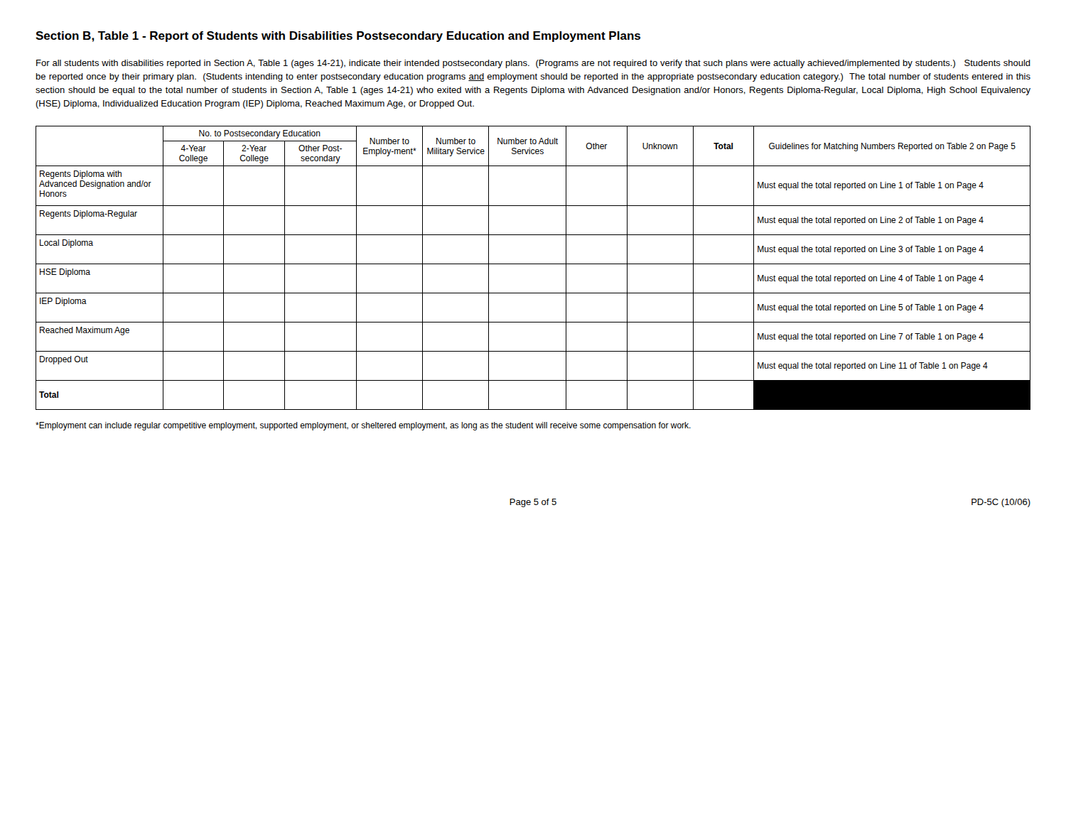Section B, Table 1 - Report of Students with Disabilities Postsecondary Education and Employment Plans
For all students with disabilities reported in Section A, Table 1 (ages 14-21), indicate their intended postsecondary plans. (Programs are not required to verify that such plans were actually achieved/implemented by students.) Students should be reported once by their primary plan. (Students intending to enter postsecondary education programs and employment should be reported in the appropriate postsecondary education category.) The total number of students entered in this section should be equal to the total number of students in Section A, Table 1 (ages 14-21) who exited with a Regents Diploma with Advanced Designation and/or Honors, Regents Diploma-Regular, Local Diploma, High School Equivalency (HSE) Diploma, Individualized Education Program (IEP) Diploma, Reached Maximum Age, or Dropped Out.
| | No. to Postsecondary Education | Number to Employ-ment* | Number to Military Service | Number to Adult Services | Other | Unknown | Total | Guidelines for Matching Numbers Reported on Table 2 on Page 5 |
| --- | --- | --- | --- | --- | --- | --- | --- | --- |
| 4-Year College | 2-Year College | Other Post-secondary |
| Regents Diploma with Advanced Designation and/or Honors | | | | | | | | | | Must equal the total reported on Line 1 of Table 1 on Page 4 |
| Regents Diploma-Regular | | | | | | | | | | Must equal the total reported on Line 2 of Table 1 on Page 4 |
| Local Diploma | | | | | | | | | | Must equal the total reported on Line 3 of Table 1 on Page 4 |
| HSE Diploma | | | | | | | | | | Must equal the total reported on Line 4 of Table 1 on Page 4 |
| IEP Diploma | | | | | | | | | | Must equal the total reported on Line 5 of Table 1 on Page 4 |
| Reached Maximum Age | | | | | | | | | | Must equal the total reported on Line 7 of Table 1 on Page 4 |
| Dropped Out | | | | | | | | | | Must equal the total reported on Line 11 of Table 1 on Page 4 |
| Total | | | | | | | | | | |
*Employment can include regular competitive employment, supported employment, or sheltered employment, as long as the student will receive some compensation for work.
Page 5 of 5
PD-5C (10/06)